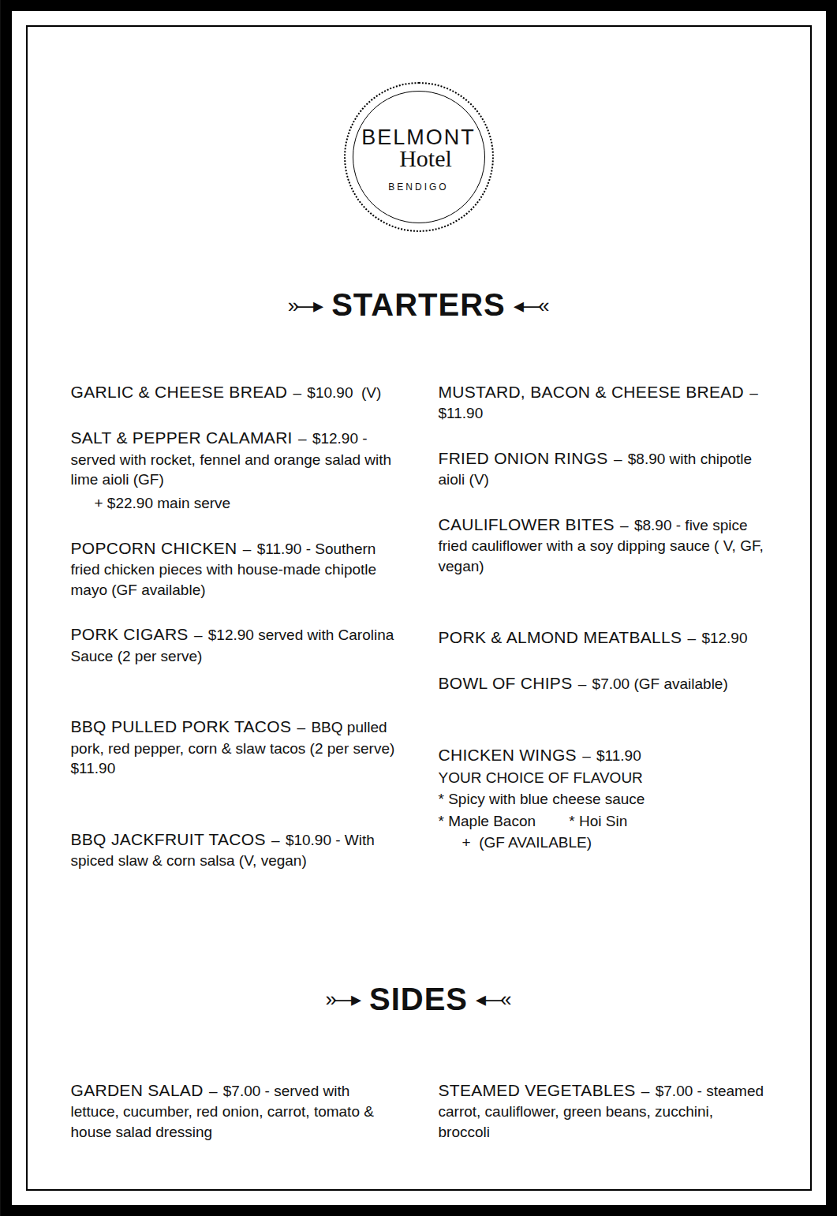BELMONT Hotel BENDIGO
»—▸
Starters
»—▸
Garlic & Cheese Bread – $10.90 (V)
Salt & Pepper Calamari – $12.90 - served with rocket, fennel and orange salad with lime aioli (GF) + $22.90 main serve
Popcorn Chicken – $11.90 - Southern fried chicken pieces with house-made chipotle mayo (GF available)
Pork Cigars – $12.90 served with Carolina Sauce (2 per serve)
BBQ Pulled Pork Tacos – BBQ pulled pork, red pepper, corn & slaw tacos (2 per serve) $11.90
BBQ Jackfruit Tacos – $10.90 - With spiced slaw & corn salsa (V, vegan)
Mustard, Bacon & Cheese Bread – $11.90
Fried Onion Rings – $8.90 with chipotle aioli (V)
Cauliflower Bites – $8.90 - five spice fried cauliflower with a soy dipping sauce ( V, GF, vegan)
Pork & Almond Meatballs – $12.90
Bowl of Chips – $7.00 (GF available)
Chicken Wings – $11.90 YOUR CHOICE OF FLAVOUR * Spicy with blue cheese sauce * Maple Bacon * Hoi Sin + (GF AVAILABLE)
»—▸
Sides
»—▸
Garden Salad – $7.00 - served with lettuce, cucumber, red onion, carrot, tomato & house salad dressing
Steamed Vegetables – $7.00 - steamed carrot, cauliflower, green beans, zucchini, broccoli